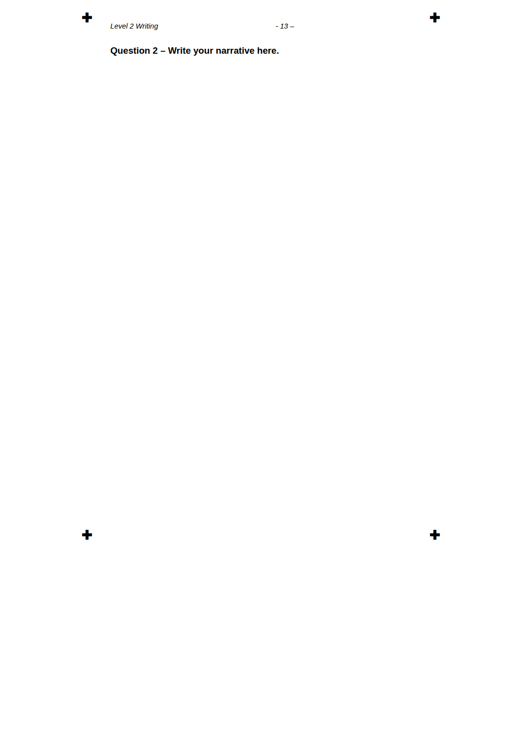✚ ✚ ✚ ✚
Level 2 Writing - 13 –
Question 2 – Write your narrative here.